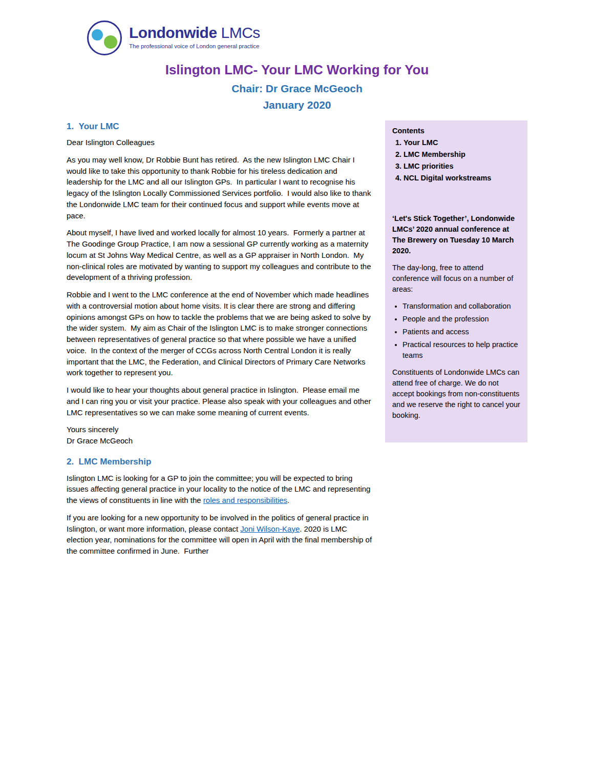Londonwide LMCs
The professional voice of London general practice
Islington LMC- Your LMC Working for You
Chair: Dr Grace McGeoch
January 2020
1. Your LMC
Dear Islington Colleagues
As you may well know, Dr Robbie Bunt has retired. As the new Islington LMC Chair I would like to take this opportunity to thank Robbie for his tireless dedication and leadership for the LMC and all our Islington GPs. In particular I want to recognise his legacy of the Islington Locally Commissioned Services portfolio. I would also like to thank the Londonwide LMC team for their continued focus and support while events move at pace.
About myself, I have lived and worked locally for almost 10 years. Formerly a partner at The Goodinge Group Practice, I am now a sessional GP currently working as a maternity locum at St Johns Way Medical Centre, as well as a GP appraiser in North London. My non-clinical roles are motivated by wanting to support my colleagues and contribute to the development of a thriving profession.
Robbie and I went to the LMC conference at the end of November which made headlines with a controversial motion about home visits. It is clear there are strong and differing opinions amongst GPs on how to tackle the problems that we are being asked to solve by the wider system. My aim as Chair of the Islington LMC is to make stronger connections between representatives of general practice so that where possible we have a unified voice. In the context of the merger of CCGs across North Central London it is really important that the LMC, the Federation, and Clinical Directors of Primary Care Networks work together to represent you.
I would like to hear your thoughts about general practice in Islington. Please email me and I can ring you or visit your practice. Please also speak with your colleagues and other LMC representatives so we can make some meaning of current events.
Yours sincerely
Dr Grace McGeoch
2. LMC Membership
Islington LMC is looking for a GP to join the committee; you will be expected to bring issues affecting general practice in your locality to the notice of the LMC and representing the views of constituents in line with the roles and responsibilities.
If you are looking for a new opportunity to be involved in the politics of general practice in Islington, or want more information, please contact Joni Wilson-Kaye. 2020 is LMC election year, nominations for the committee will open in April with the final membership of the committee confirmed in June. Further
Contents
Your LMC
LMC Membership
LMC priorities
NCL Digital workstreams
‘Let's Stick Together’, Londonwide LMCs’ 2020 annual conference at The Brewery on Tuesday 10 March 2020.
The day-long, free to attend conference will focus on a number of areas:
Transformation and collaboration
People and the profession
Patients and access
Practical resources to help practice teams
Constituents of Londonwide LMCs can attend free of charge. We do not accept bookings from non-constituents and we reserve the right to cancel your booking.